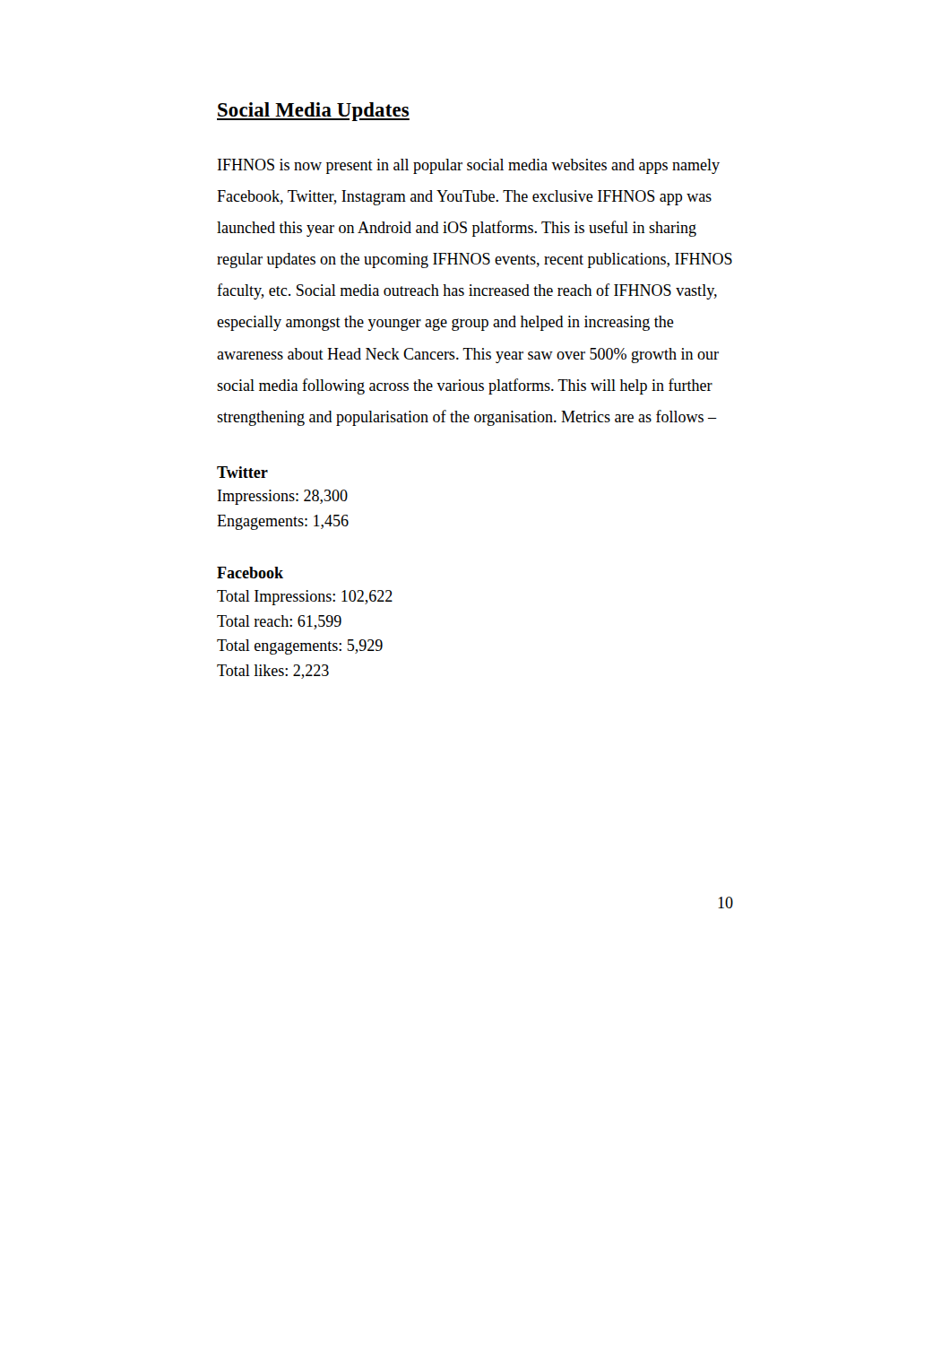Social Media Updates
IFHNOS is now present in all popular social media websites and apps namely Facebook, Twitter, Instagram and YouTube. The exclusive IFHNOS app was launched this year on Android and iOS platforms. This is useful in sharing regular updates on the upcoming IFHNOS events, recent publications, IFHNOS faculty, etc. Social media outreach has increased the reach of IFHNOS vastly, especially amongst the younger age group and helped in increasing the awareness about Head Neck Cancers. This year saw over 500% growth in our social media following across the various platforms. This will help in further strengthening and popularisation of the organisation. Metrics are as follows –
Twitter
Impressions: 28,300
Engagements: 1,456
Facebook
Total Impressions: 102,622
Total reach: 61,599
Total engagements: 5,929
Total likes: 2,223
10